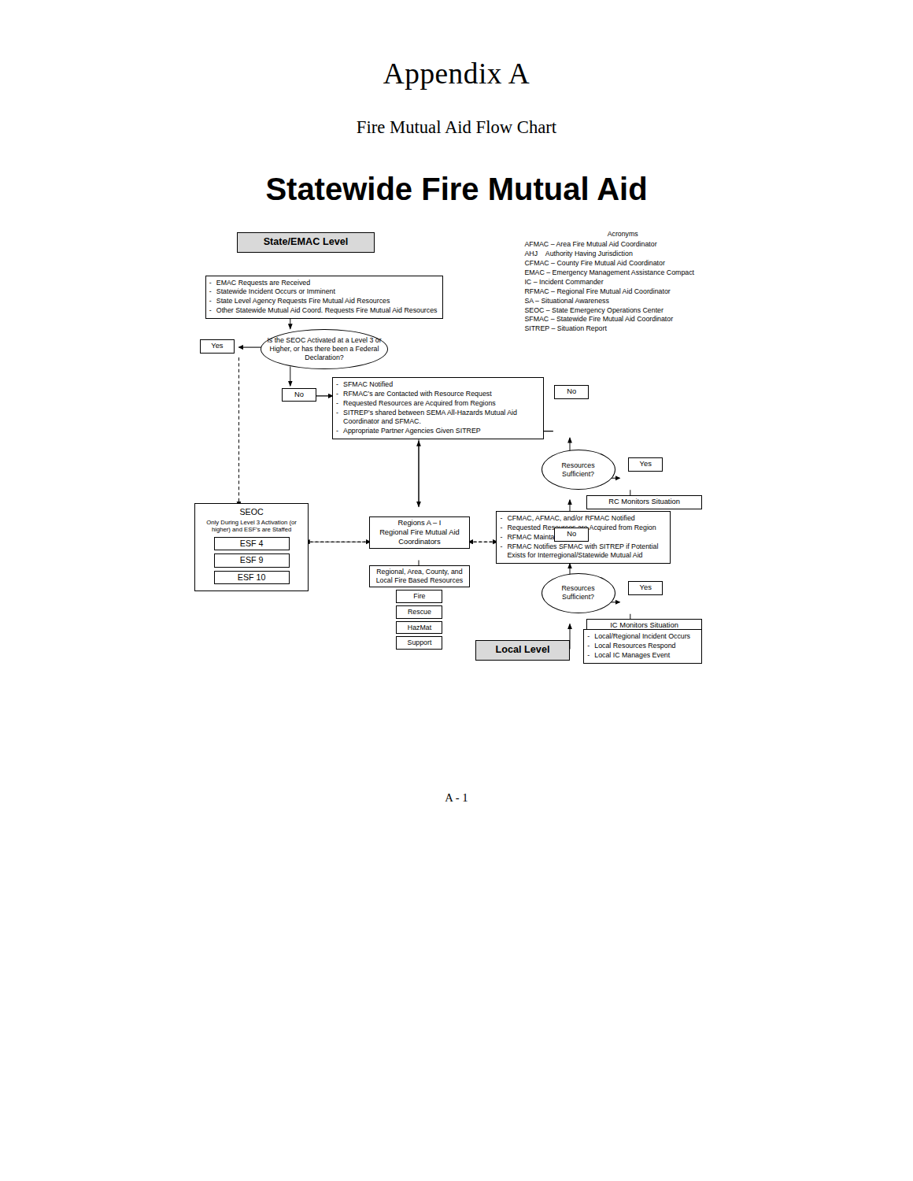Appendix A
Fire Mutual Aid Flow Chart
Statewide Fire Mutual Aid
Acronyms
AFMAC – Area Fire Mutual Aid Coordinator
AHJ Authority Having Jurisdiction
CFMAC – County Fire Mutual Aid Coordinator
EMAC – Emergency Management Assistance Compact
IC – Incident Commander
RFMAC – Regional Fire Mutual Aid Coordinator
SA – Situational Awareness
SEOC – State Emergency Operations Center
SFMAC – Statewide Fire Mutual Aid Coordinator
SITREP – Situation Report
State/EMAC Level
EMAC Requests are Received
Statewide Incident Occurs or Imminent
State Level Agency Requests Fire Mutual Aid Resources
Other Statewide Mutual Aid Coord. Requests Fire Mutual Aid Resources
Is the SEOC Activated at a Level 3 or Higher, or has there been a Federal Declaration?
Yes
No
SFMAC Notified
RFMAC’s are Contacted with Resource Request
Requested Resources are Acquired from Regions
SITREP’s shared between SEMA All-Hazards Mutual Aid Coordinator and SFMAC.
Appropriate Partner Agencies Given SITREP
No
Resources Sufficient?
Yes
RC Monitors Situation
SEOC
Only During Level 3 Activation (or higher) and ESF’s are Staffed
ESF 4
ESF 9
ESF 10
Regions A – I
Regional Fire Mutual Aid Coordinators
CFMAC, AFMAC, and/or RFMAC Notified
Requested Resources are Acquired from Region
RFMAC Maintains SA
RFMAC Notifies SFMAC with SITREP if Potential Exists for Interregional/Statewide Mutual Aid
No
Resources Sufficient?
Yes
IC Monitors Situation
Regional, Area, County, and Local Fire Based Resources
Fire
Rescue
HazMat
Support
Local Level
Local/Regional Incident Occurs
Local Resources Respond
Local IC Manages Event
A - 1